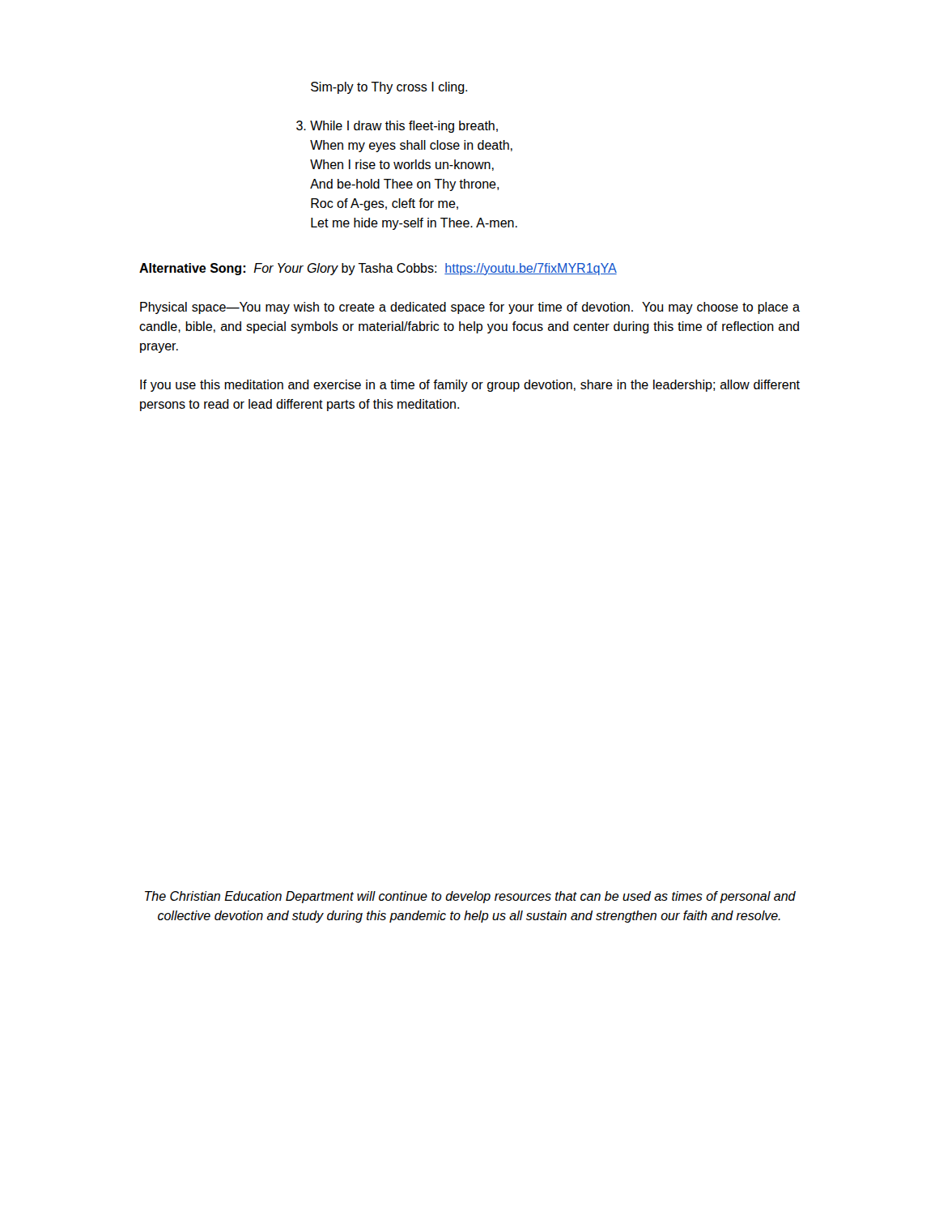Sim-ply to Thy cross I cling.
While I draw this fleet-ing breath,
When my eyes shall close in death,
When I rise to worlds un-known,
And be-hold Thee on Thy throne,
Roc of A-ges, cleft for me,
Let me hide my-self in Thee. A-men.
Alternative Song: For Your Glory by Tasha Cobbs: https://youtu.be/7fixMYR1qYA
Physical space—You may wish to create a dedicated space for your time of devotion. You may choose to place a candle, bible, and special symbols or material/fabric to help you focus and center during this time of reflection and prayer.
If you use this meditation and exercise in a time of family or group devotion, share in the leadership; allow different persons to read or lead different parts of this meditation.
The Christian Education Department will continue to develop resources that can be used as times of personal and collective devotion and study during this pandemic to help us all sustain and strengthen our faith and resolve.